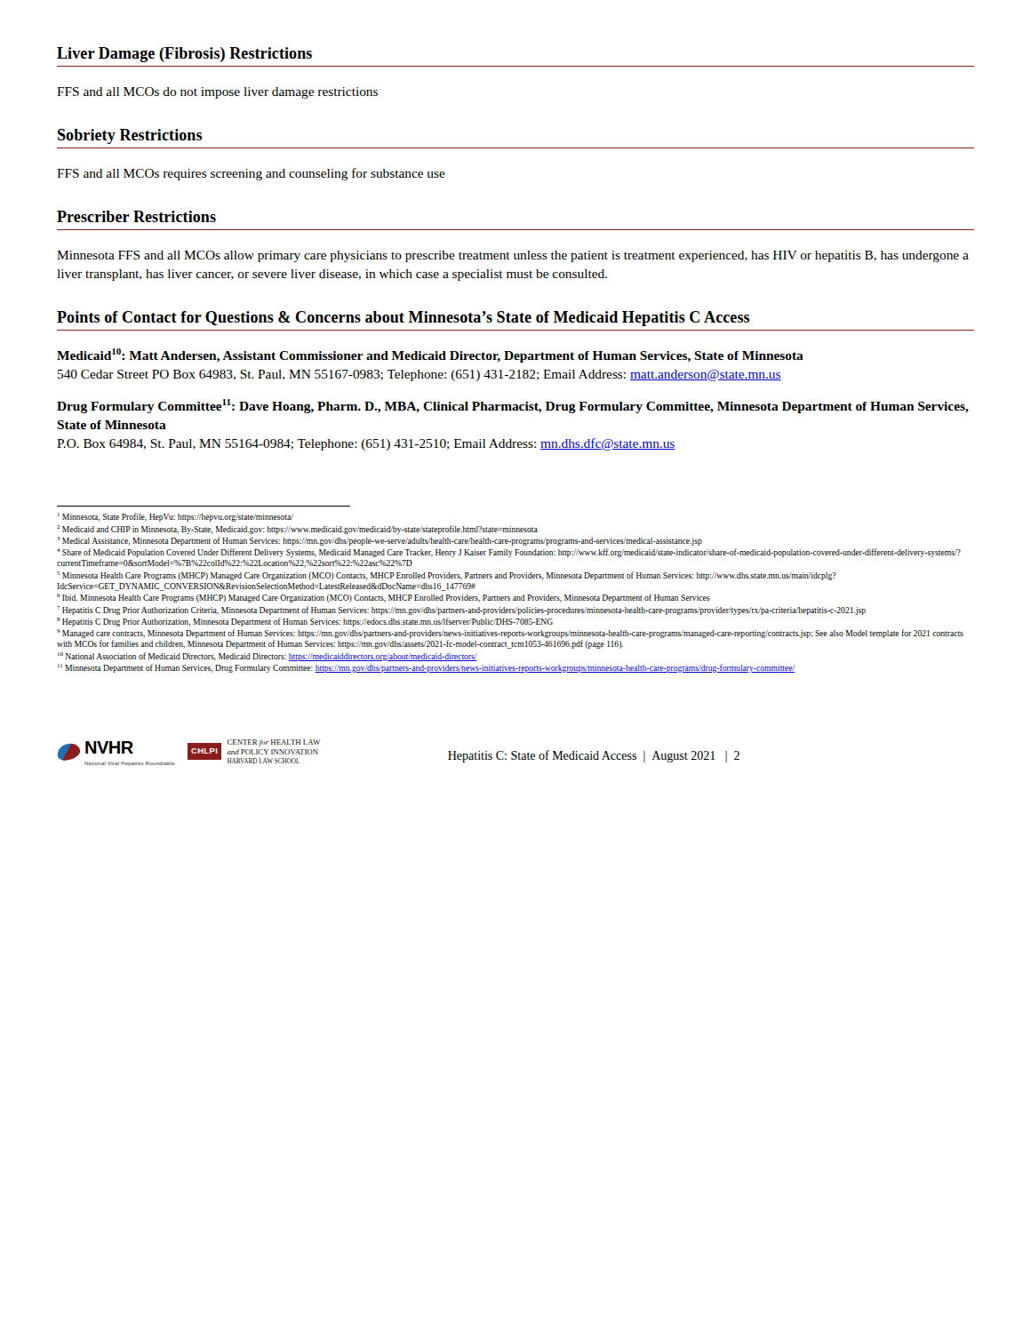Liver Damage (Fibrosis) Restrictions
FFS and all MCOs do not impose liver damage restrictions
Sobriety Restrictions
FFS and all MCOs requires screening and counseling for substance use
Prescriber Restrictions
Minnesota FFS and all MCOs allow primary care physicians to prescribe treatment unless the patient is treatment experienced, has HIV or hepatitis B, has undergone a liver transplant, has liver cancer, or severe liver disease, in which case a specialist must be consulted.
Points of Contact for Questions & Concerns about Minnesota’s State of Medicaid Hepatitis C Access
Medicaid10: Matt Andersen, Assistant Commissioner and Medicaid Director, Department of Human Services, State of Minnesota
540 Cedar Street PO Box 64983, St. Paul, MN 55167-0983; Telephone: (651) 431-2182; Email Address: matt.anderson@state.mn.us
Drug Formulary Committee11: Dave Hoang, Pharm. D., MBA, Clinical Pharmacist, Drug Formulary Committee, Minnesota Department of Human Services, State of Minnesota
P.O. Box 64984, St. Paul, MN 55164-0984; Telephone: (651) 431-2510; Email Address: mn.dhs.dfc@state.mn.us
1 Minnesota, State Profile, HepVu: https://hepvu.org/state/minnesota/
2 Medicaid and CHIP in Minnesota, By-State, Medicaid.gov: https://www.medicaid.gov/medicaid/by-state/stateprofile.html?state=minnesota
3 Medical Assistance, Minnesota Department of Human Services: https://mn.gov/dhs/people-we-serve/adults/health-care/health-care-programs/programs-and-services/medical-assistance.jsp
4 Share of Medicaid Population Covered Under Different Delivery Systems, Medicaid Managed Care Tracker, Henry J Kaiser Family Foundation: http://www.kff.org/medicaid/state-indicator/share-of-medicaid-population-covered-under-different-delivery-systems/?currentTimeframe=0&sortModel=%7B%22colId%22:%22Location%22,%22sort%22:%22asc%22%7D
5 Minnesota Health Care Programs (MHCP) Managed Care Organization (MCO) Contacts, MHCP Enrolled Providers, Partners and Providers, Minnesota Department of Human Services: http://www.dhs.state.mn.us/main/idcplg?IdcService=GET_DYNAMIC_CONVERSION&RevisionSelectionMethod=LatestReleased&dDocName=dhs16_147769#
6 Ibid. Minnesota Health Care Programs (MHCP) Managed Care Organization (MCO) Contacts, MHCP Enrolled Providers, Partners and Providers, Minnesota Department of Human Services
7 Hepatitis C Drug Prior Authorization Criteria, Minnesota Department of Human Services: https://mn.gov/dhs/partners-and-providers/policies-procedures/minnesota-health-care-programs/provider/types/rx/pa-criteria/hepatitis-c-2021.jsp
8 Hepatitis C Drug Prior Authorization, Minnesota Department of Human Services: https://edocs.dhs.state.mn.us/lfserver/Public/DHS-7085-ENG
9 Managed care contracts, Minnesota Department of Human Services: https://mn.gov/dhs/partners-and-providers/news-initiatives-reports-workgroups/minnesota-health-care-programs/managed-care-reporting/contracts.jsp; See also Model template for 2021 contracts with MCOs for families and children, Minnesota Department of Human Services: https://mn.gov/dhs/assets/2021-fc-model-contract_tcm1053-461696.pdf (page 116).
10 National Association of Medicaid Directors, Medicaid Directors: https://medicaiddirectors.org/about/medicaid-directors/
11 Minnesota Department of Human Services, Drug Formulary Committee: https://mn.gov/dhs/partners-and-providers/news-initiatives-reports-workgroups/minnesota-health-care-programs/drug-formulary-committee/
NVHR
National Viral Hepatitis Roundtable
CHLPI
CENTER for HEALTH LAW
and POLICY INNOVATION
HARVARD LAW SCHOOL
Hepatitis C: State of Medicaid Access | August 2021 | 2